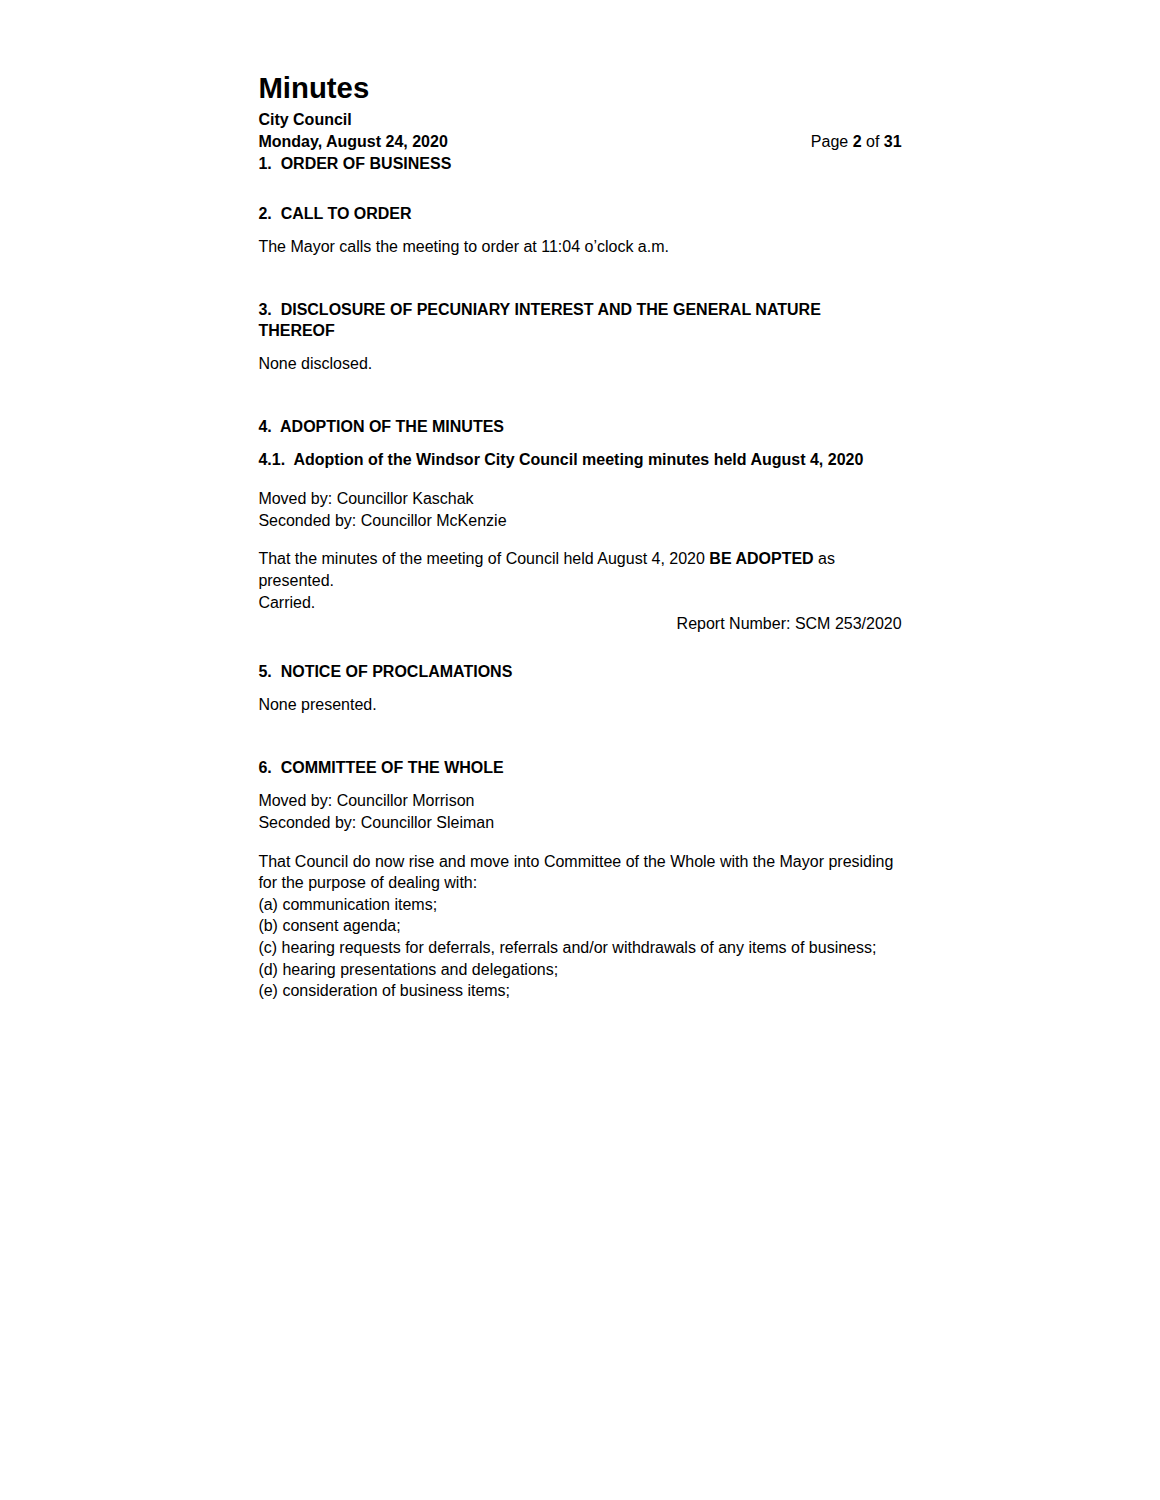Minutes
City Council
Monday, August 24, 2020 Page 2 of 31
1. ORDER OF BUSINESS
2. CALL TO ORDER
The Mayor calls the meeting to order at 11:04 o’clock a.m.
3. DISCLOSURE OF PECUNIARY INTEREST AND THE GENERAL NATURE THEREOF
None disclosed.
4. ADOPTION OF THE MINUTES
4.1. Adoption of the Windsor City Council meeting minutes held August 4, 2020
Moved by: Councillor Kaschak
Seconded by: Councillor McKenzie
That the minutes of the meeting of Council held August 4, 2020 BE ADOPTED as presented.
Carried.
Report Number: SCM 253/2020
5. NOTICE OF PROCLAMATIONS
None presented.
6. COMMITTEE OF THE WHOLE
Moved by: Councillor Morrison
Seconded by: Councillor Sleiman
That Council do now rise and move into Committee of the Whole with the Mayor presiding for the purpose of dealing with:
(a) communication items;
(b) consent agenda;
(c) hearing requests for deferrals, referrals and/or withdrawals of any items of business;
(d) hearing presentations and delegations;
(e) consideration of business items;